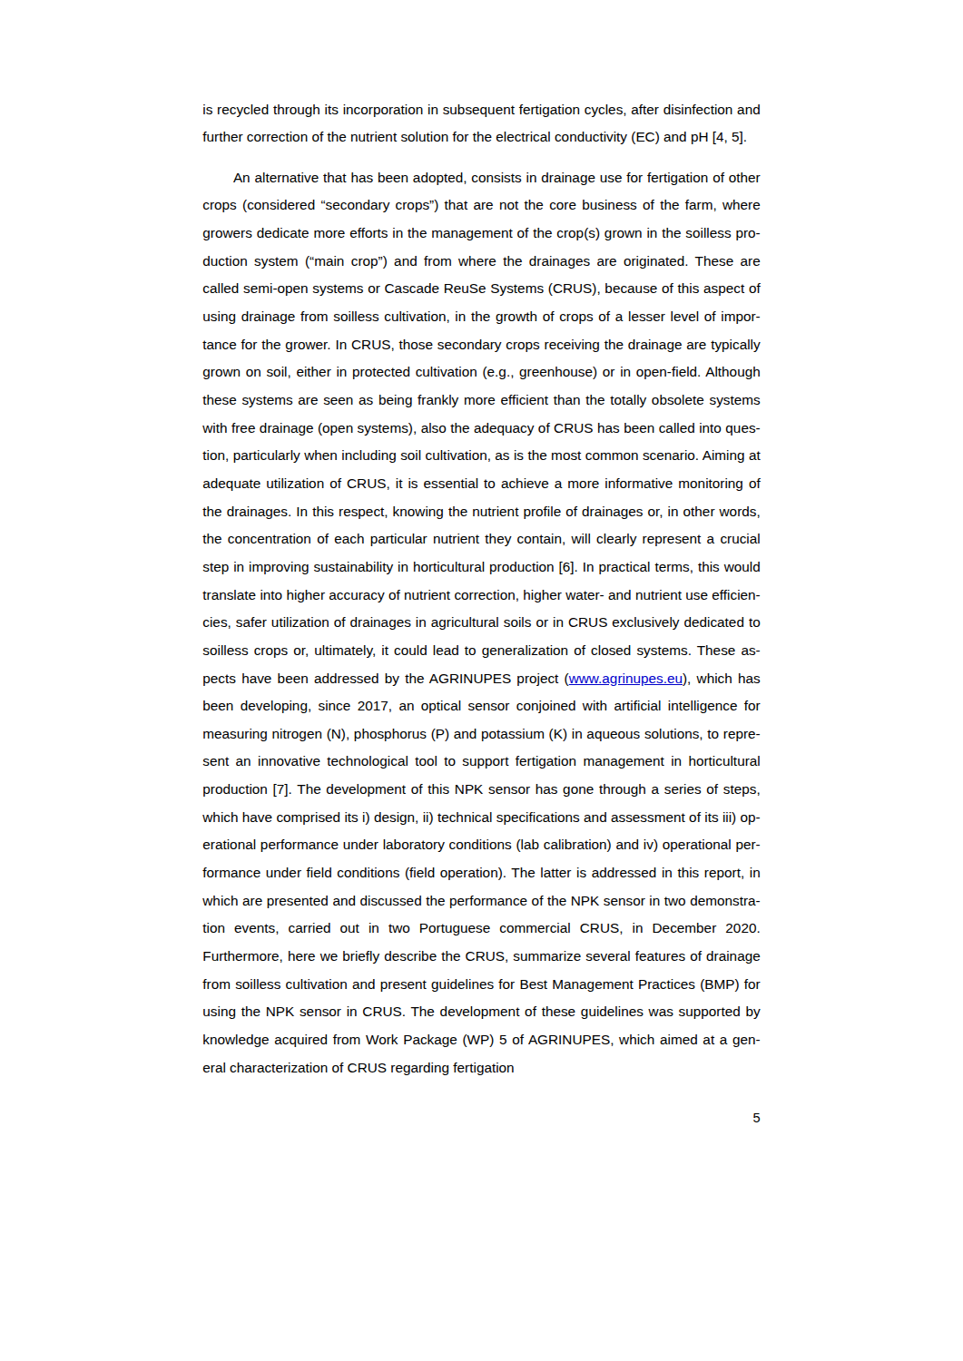is recycled through its incorporation in subsequent fertigation cycles, after disinfection and further correction of the nutrient solution for the electrical conductivity (EC) and pH [4, 5].
An alternative that has been adopted, consists in drainage use for fertigation of other crops (considered “secondary crops”) that are not the core business of the farm, where growers dedicate more efforts in the management of the crop(s) grown in the soilless production system (“main crop”) and from where the drainages are originated. These are called semi-open systems or Cascade ReuSe Systems (CRUS), because of this aspect of using drainage from soilless cultivation, in the growth of crops of a lesser level of importance for the grower. In CRUS, those secondary crops receiving the drainage are typically grown on soil, either in protected cultivation (e.g., greenhouse) or in open-field. Although these systems are seen as being frankly more efficient than the totally obsolete systems with free drainage (open systems), also the adequacy of CRUS has been called into question, particularly when including soil cultivation, as is the most common scenario. Aiming at adequate utilization of CRUS, it is essential to achieve a more informative monitoring of the drainages. In this respect, knowing the nutrient profile of drainages or, in other words, the concentration of each particular nutrient they contain, will clearly represent a crucial step in improving sustainability in horticultural production [6]. In practical terms, this would translate into higher accuracy of nutrient correction, higher water- and nutrient use efficiencies, safer utilization of drainages in agricultural soils or in CRUS exclusively dedicated to soilless crops or, ultimately, it could lead to generalization of closed systems. These aspects have been addressed by the AGRINUPES project (www.agrinupes.eu), which has been developing, since 2017, an optical sensor conjoined with artificial intelligence for measuring nitrogen (N), phosphorus (P) and potassium (K) in aqueous solutions, to represent an innovative technological tool to support fertigation management in horticultural production [7]. The development of this NPK sensor has gone through a series of steps, which have comprised its i) design, ii) technical specifications and assessment of its iii) operational performance under laboratory conditions (lab calibration) and iv) operational performance under field conditions (field operation). The latter is addressed in this report, in which are presented and discussed the performance of the NPK sensor in two demonstration events, carried out in two Portuguese commercial CRUS, in December 2020. Furthermore, here we briefly describe the CRUS, summarize several features of drainage from soilless cultivation and present guidelines for Best Management Practices (BMP) for using the NPK sensor in CRUS. The development of these guidelines was supported by knowledge acquired from Work Package (WP) 5 of AGRINUPES, which aimed at a general characterization of CRUS regarding fertigation
5